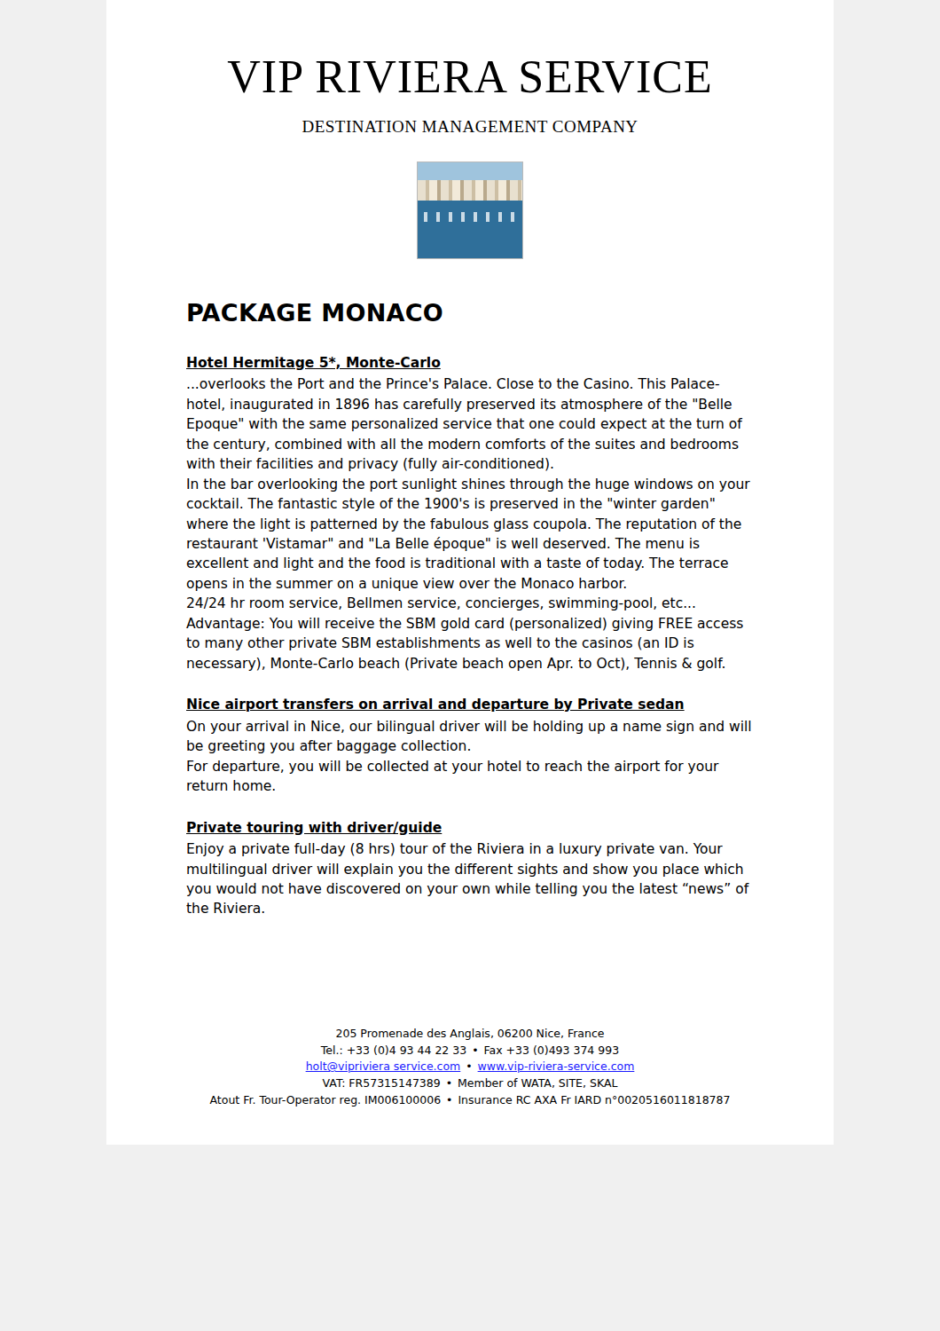VIP RIVIERA SERVICE
DESTINATION MANAGEMENT COMPANY
PACKAGE MONACO
Hotel Hermitage 5*, Monte-Carlo
...overlooks the Port and the Prince's Palace. Close to the Casino. This Palace-hotel, inaugurated in 1896 has carefully preserved its atmosphere of the "Belle Epoque" with the same personalized service that one could expect at the turn of the century, combined with all the modern comforts of the suites and bedrooms with their facilities and privacy (fully air-conditioned).
In the bar overlooking the port sunlight shines through the huge windows on your cocktail. The fantastic style of the 1900's is preserved in the "winter garden" where the light is patterned by the fabulous glass coupola. The reputation of the restaurant 'Vistamar" and "La Belle époque" is well deserved. The menu is excellent and light and the food is traditional with a taste of today. The terrace opens in the summer on a unique view over the Monaco harbor.
24/24 hr room service, Bellmen service, concierges, swimming-pool, etc...
Advantage: You will receive the SBM gold card (personalized) giving FREE access to many other private SBM establishments as well to the casinos (an ID is necessary), Monte-Carlo beach (Private beach open Apr. to Oct), Tennis & golf.
Nice airport transfers on arrival and departure by Private sedan
On your arrival in Nice, our bilingual driver will be holding up a name sign and will be greeting you after baggage collection.
For departure, you will be collected at your hotel to reach the airport for your return home.
Private touring with driver/guide
Enjoy a private full-day (8 hrs) tour of the Riviera in a luxury private van. Your multilingual driver will explain you the different sights and show you place which you would not have discovered on your own while telling you the latest “news” of the Riviera.
205 Promenade des Anglais, 06200 Nice, France Tel.: +33 (0)4 93 44 22 33 • Fax +33 (0)493 374 993 holt@vipriviera service.com • www.vip-riviera-service.com VAT: FR57315147389 • Member of WATA, SITE, SKAL Atout Fr. Tour-Operator reg. IM006100006 • Insurance RC AXA Fr IARD n°0020516011818787